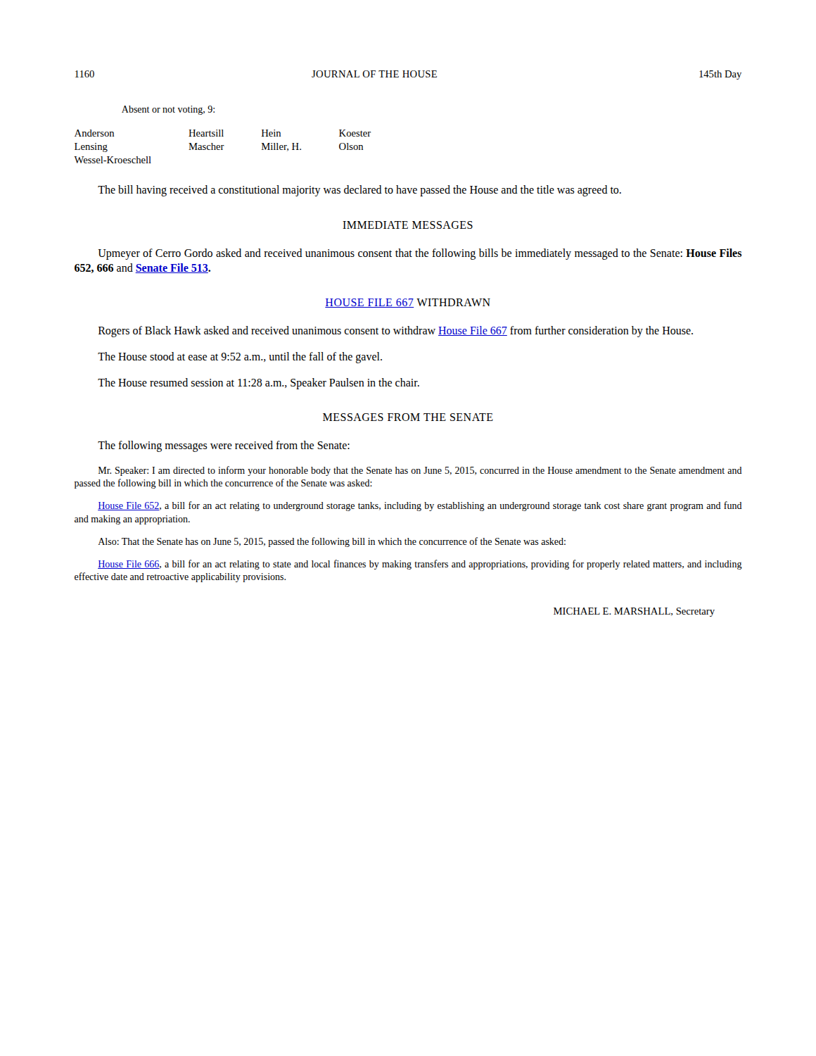1160
JOURNAL OF THE HOUSE
145th Day
Absent or not voting, 9:
| Anderson | Heartsill | Hein | Koester |
| Lensing | Mascher | Miller, H. | Olson |
| Wessel-Kroeschell | | | |
The bill having received a constitutional majority was declared to have passed the House and the title was agreed to.
IMMEDIATE MESSAGES
Upmeyer of Cerro Gordo asked and received unanimous consent that the following bills be immediately messaged to the Senate: House Files 652, 666 and Senate File 513.
HOUSE FILE 667 WITHDRAWN
Rogers of Black Hawk asked and received unanimous consent to withdraw House File 667 from further consideration by the House.
The House stood at ease at 9:52 a.m., until the fall of the gavel.
The House resumed session at 11:28 a.m., Speaker Paulsen in the chair.
MESSAGES FROM THE SENATE
The following messages were received from the Senate:
Mr. Speaker: I am directed to inform your honorable body that the Senate has on June 5, 2015, concurred in the House amendment to the Senate amendment and passed the following bill in which the concurrence of the Senate was asked:
House File 652, a bill for an act relating to underground storage tanks, including by establishing an underground storage tank cost share grant program and fund and making an appropriation.
Also: That the Senate has on June 5, 2015, passed the following bill in which the concurrence of the Senate was asked:
House File 666, a bill for an act relating to state and local finances by making transfers and appropriations, providing for properly related matters, and including effective date and retroactive applicability provisions.
MICHAEL E. MARSHALL, Secretary